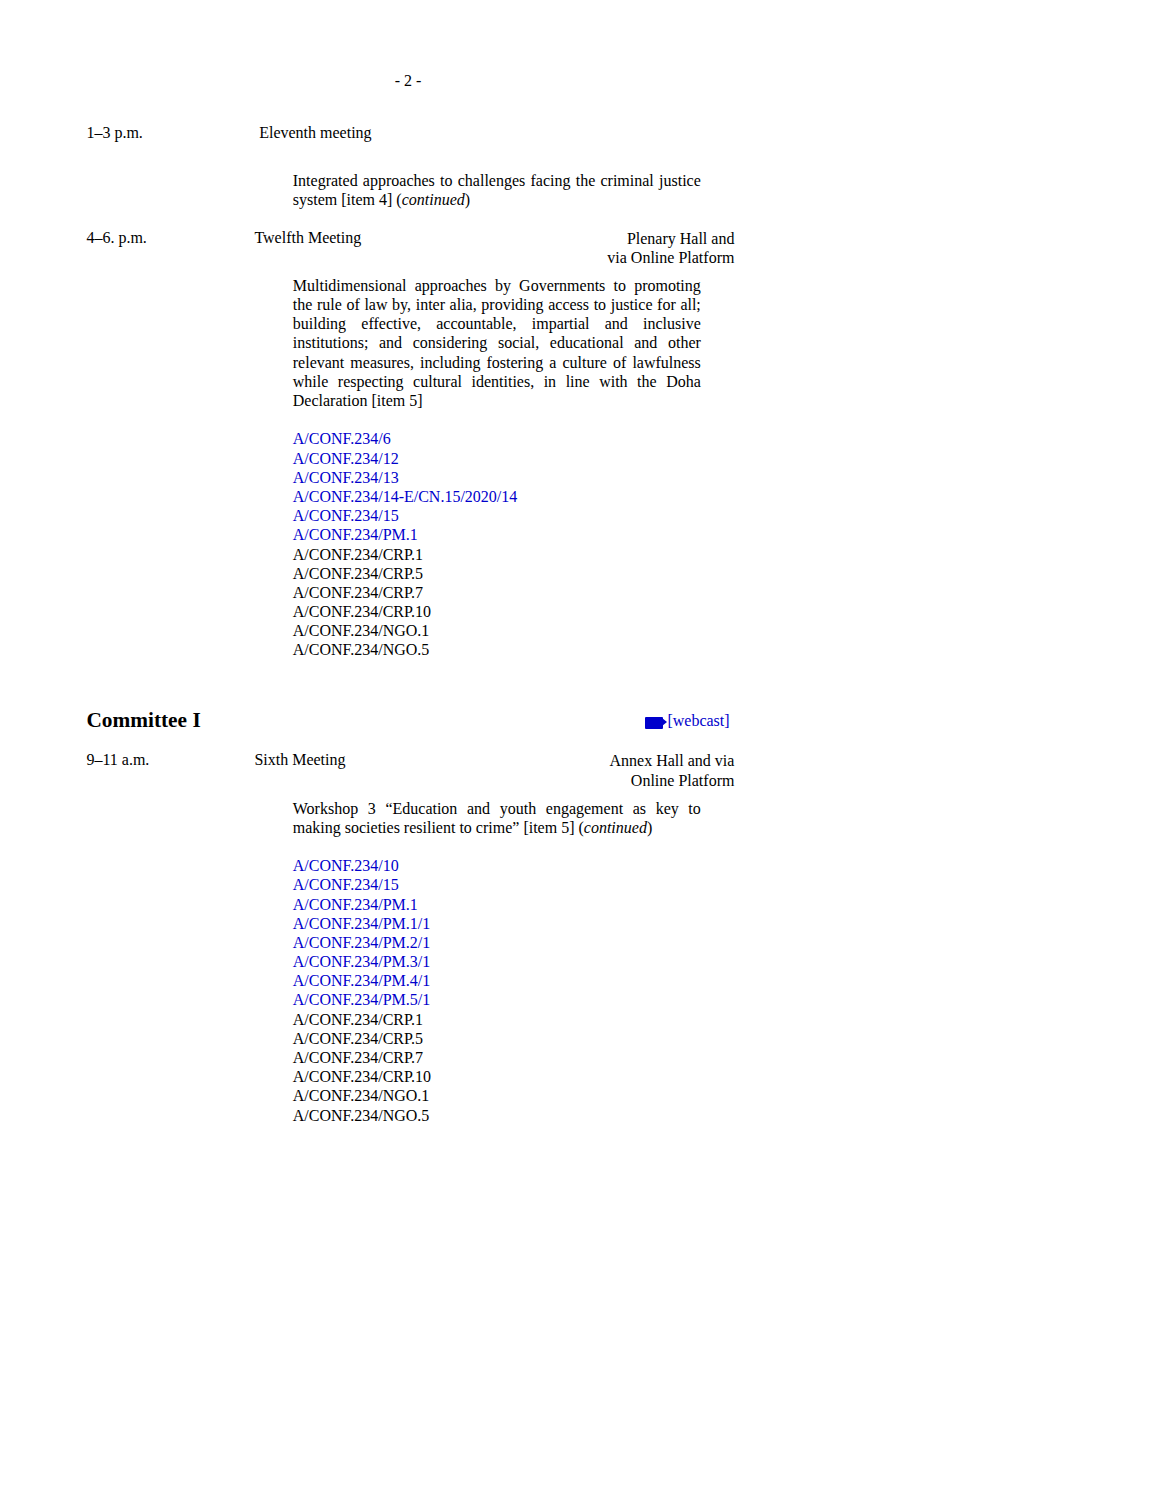- 2 -
1–3 p.m.
Eleventh meeting
Integrated approaches to challenges facing the criminal justice system [item 4] (continued)
4–6. p.m.
Twelfth Meeting
Plenary Hall and
via Online Platform
Multidimensional approaches by Governments to promoting the rule of law by, inter alia, providing access to justice for all; building effective, accountable, impartial and inclusive institutions; and considering social, educational and other relevant measures, including fostering a culture of lawfulness while respecting cultural identities, in line with the Doha Declaration [item 5]
A/CONF.234/6
A/CONF.234/12
A/CONF.234/13
A/CONF.234/14-E/CN.15/2020/14
A/CONF.234/15
A/CONF.234/PM.1
A/CONF.234/CRP.1
A/CONF.234/CRP.5
A/CONF.234/CRP.7
A/CONF.234/CRP.10
A/CONF.234/NGO.1
A/CONF.234/NGO.5
Committee I [webcast]
9–11 a.m.
Sixth Meeting
Annex Hall and via
Online Platform
Workshop 3 “Education and youth engagement as key to making societies resilient to crime” [item 5] (continued)
A/CONF.234/10
A/CONF.234/15
A/CONF.234/PM.1
A/CONF.234/PM.1/1
A/CONF.234/PM.2/1
A/CONF.234/PM.3/1
A/CONF.234/PM.4/1
A/CONF.234/PM.5/1
A/CONF.234/CRP.1
A/CONF.234/CRP.5
A/CONF.234/CRP.7
A/CONF.234/CRP.10
A/CONF.234/NGO.1
A/CONF.234/NGO.5